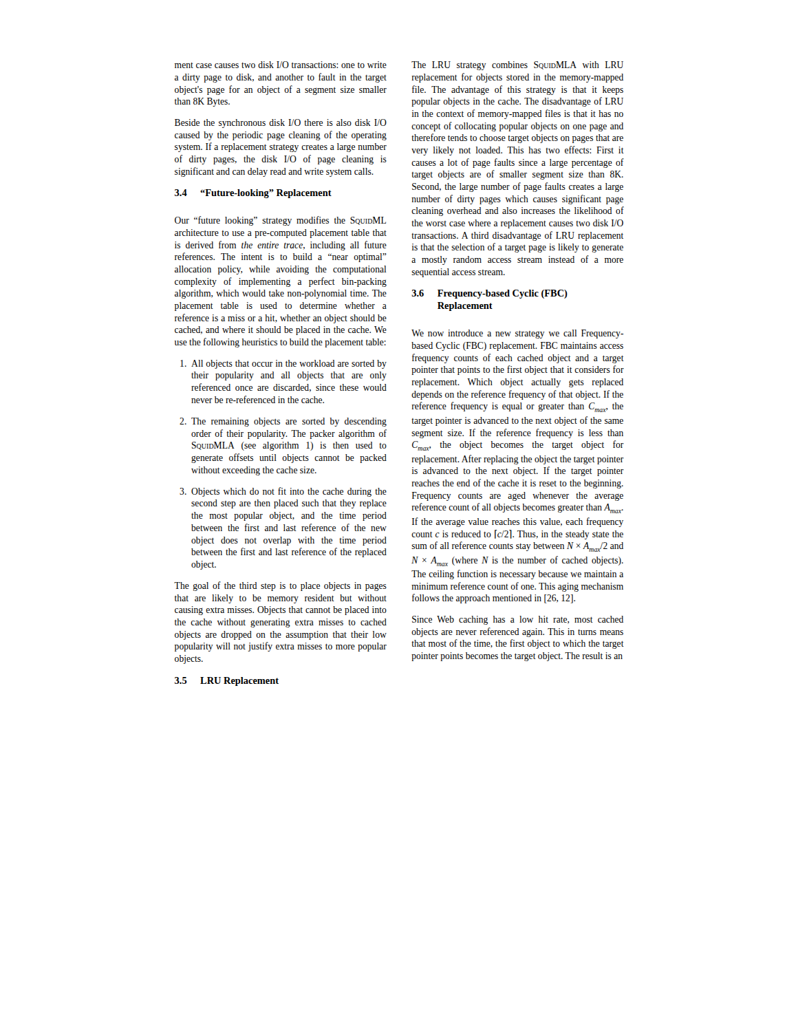ment case causes two disk I/O transactions: one to write a dirty page to disk, and another to fault in the target object's page for an object of a segment size smaller than 8K Bytes.
Beside the synchronous disk I/O there is also disk I/O caused by the periodic page cleaning of the operating system. If a replacement strategy creates a large number of dirty pages, the disk I/O of page cleaning is significant and can delay read and write system calls.
3.4“Future-looking” Replacement
Our “future looking” strategy modifies the SquidML architecture to use a pre-computed placement table that is derived from the entire trace, including all future references. The intent is to build a “near optimal” allocation policy, while avoiding the computational complexity of implementing a perfect bin-packing algorithm, which would take non-polynomial time. The placement table is used to determine whether a reference is a miss or a hit, whether an object should be cached, and where it should be placed in the cache. We use the following heuristics to build the placement table:
All objects that occur in the workload are sorted by their popularity and all objects that are only referenced once are discarded, since these would never be re-referenced in the cache.
The remaining objects are sorted by descending order of their popularity. The packer algorithm of SquidMLA (see algorithm 1) is then used to generate offsets until objects cannot be packed without exceeding the cache size.
Objects which do not fit into the cache during the second step are then placed such that they replace the most popular object, and the time period between the first and last reference of the new object does not overlap with the time period between the first and last reference of the replaced object.
The goal of the third step is to place objects in pages that are likely to be memory resident but without causing extra misses. Objects that cannot be placed into the cache without generating extra misses to cached objects are dropped on the assumption that their low popularity will not justify extra misses to more popular objects.
3.5 LRU Replacement
The LRU strategy combines SquidMLA with LRU replacement for objects stored in the memory-mapped file. The advantage of this strategy is that it keeps popular objects in the cache. The disadvantage of LRU in the context of memory-mapped files is that it has no concept of collocating popular objects on one page and therefore tends to choose target objects on pages that are very likely not loaded. This has two effects: First it causes a lot of page faults since a large percentage of target objects are of smaller segment size than 8K. Second, the large number of page faults creates a large number of dirty pages which causes significant page cleaning overhead and also increases the likelihood of the worst case where a replacement causes two disk I/O transactions. A third disadvantage of LRU replacement is that the selection of a target page is likely to generate a mostly random access stream instead of a more sequential access stream.
3.6 Frequency-based Cyclic (FBC) Replacement
We now introduce a new strategy we call Frequency-based Cyclic (FBC) replacement. FBC maintains access frequency counts of each cached object and a target pointer that points to the first object that it considers for replacement. Which object actually gets replaced depends on the reference frequency of that object. If the reference frequency is equal or greater than Cmax, the target pointer is advanced to the next object of the same segment size. If the reference frequency is less than Cmax, the object becomes the target object for replacement. After replacing the object the target pointer is advanced to the next object. If the target pointer reaches the end of the cache it is reset to the beginning. Frequency counts are aged whenever the average reference count of all objects becomes greater than Amax. If the average value reaches this value, each frequency count c is reduced to ⌈c/2⌉. Thus, in the steady state the sum of all reference counts stay between N × Amax/2 and N × Amax (where N is the number of cached objects). The ceiling function is necessary because we maintain a minimum reference count of one. This aging mechanism follows the approach mentioned in [26, 12].
Since Web caching has a low hit rate, most cached objects are never referenced again. This in turns means that most of the time, the first object to which the target pointer points becomes the target object. The result is an